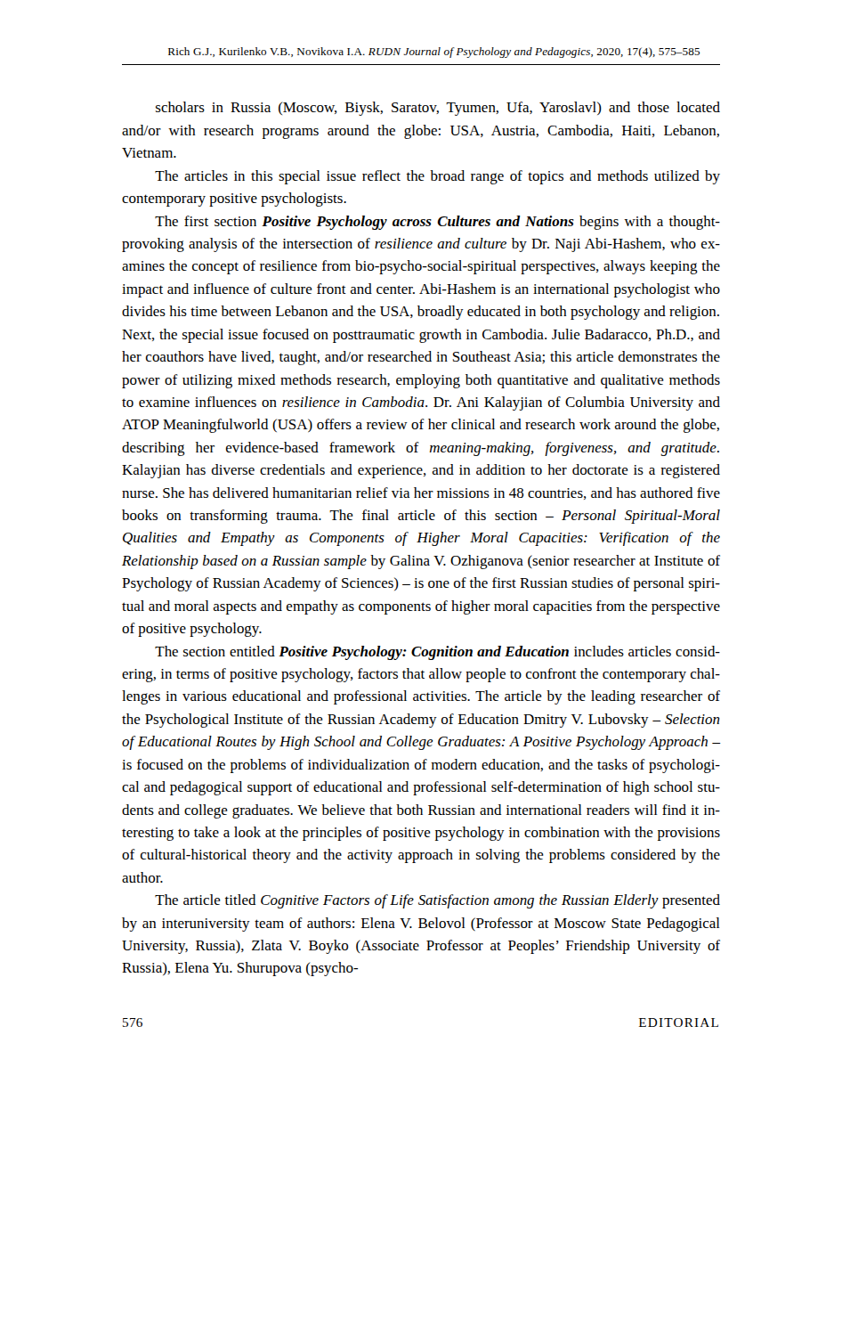Rich G.J., Kurilenko V.B., Novikova I.A. RUDN Journal of Psychology and Pedagogics, 2020, 17(4), 575–585
scholars in Russia (Moscow, Biysk, Saratov, Tyumen, Ufa, Yaroslavl) and those located and/or with research programs around the globe: USA, Austria, Cambodia, Haiti, Lebanon, Vietnam.
The articles in this special issue reflect the broad range of topics and methods utilized by contemporary positive psychologists.
The first section Positive Psychology across Cultures and Nations begins with a thought-provoking analysis of the intersection of resilience and culture by Dr. Naji Abi-Hashem, who examines the concept of resilience from bio-psycho-social-spiritual perspectives, always keeping the impact and influence of culture front and center. Abi-Hashem is an international psychologist who divides his time between Lebanon and the USA, broadly educated in both psychology and religion. Next, the special issue focused on posttraumatic growth in Cambodia. Julie Badaracco, Ph.D., and her coauthors have lived, taught, and/or researched in Southeast Asia; this article demonstrates the power of utilizing mixed methods research, employing both quantitative and qualitative methods to examine influences on resilience in Cambodia. Dr. Ani Kalayjian of Columbia University and ATOP Meaningfulworld (USA) offers a review of her clinical and research work around the globe, describing her evidence-based framework of meaning-making, forgiveness, and gratitude. Kalayjian has diverse credentials and experience, and in addition to her doctorate is a registered nurse. She has delivered humanitarian relief via her missions in 48 countries, and has authored five books on transforming trauma. The final article of this section – Personal Spiritual-Moral Qualities and Empathy as Components of Higher Moral Capacities: Verification of the Relationship based on a Russian sample by Galina V. Ozhiganova (senior researcher at Institute of Psychology of Russian Academy of Sciences) – is one of the first Russian studies of personal spiritual and moral aspects and empathy as components of higher moral capacities from the perspective of positive psychology.
The section entitled Positive Psychology: Cognition and Education includes articles considering, in terms of positive psychology, factors that allow people to confront the contemporary challenges in various educational and professional activities. The article by the leading researcher of the Psychological Institute of the Russian Academy of Education Dmitry V. Lubovsky – Selection of Educational Routes by High School and College Graduates: A Positive Psychology Approach – is focused on the problems of individualization of modern education, and the tasks of psychological and pedagogical support of educational and professional self-determination of high school students and college graduates. We believe that both Russian and international readers will find it interesting to take a look at the principles of positive psychology in combination with the provisions of cultural-historical theory and the activity approach in solving the problems considered by the author.
The article titled Cognitive Factors of Life Satisfaction among the Russian Elderly presented by an interuniversity team of authors: Elena V. Belovol (Professor at Moscow State Pedagogical University, Russia), Zlata V. Boyko (Associate Professor at Peoples’ Friendship University of Russia), Elena Yu. Shurupova (psycho-
576 EDITORIAL